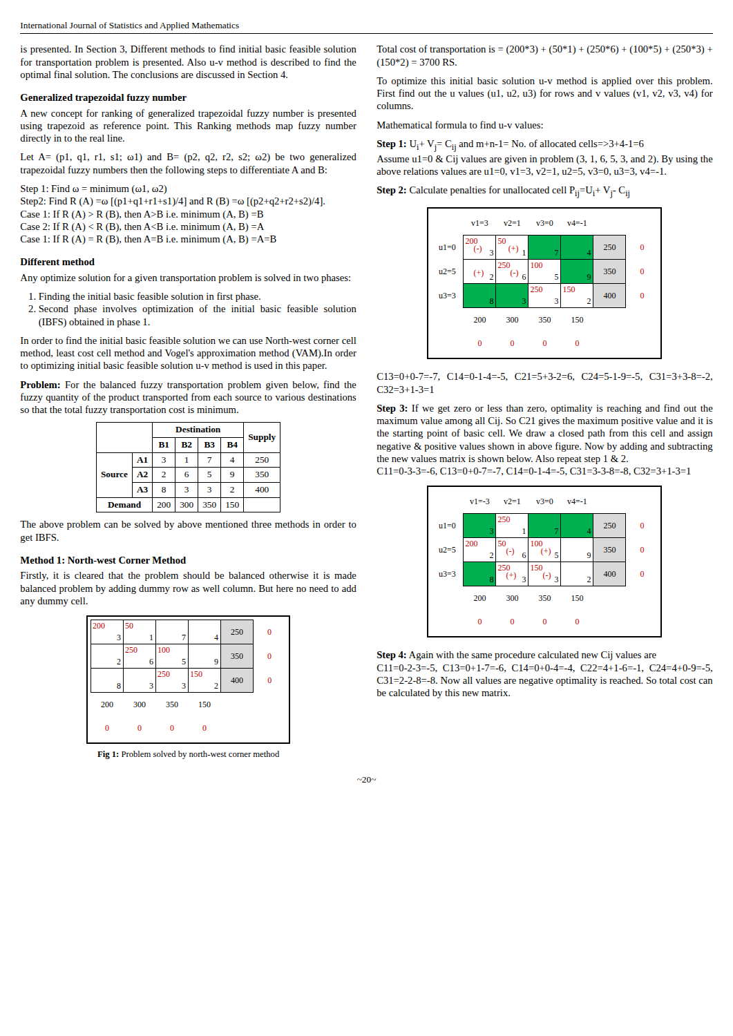International Journal of Statistics and Applied Mathematics
is presented. In Section 3, Different methods to find initial basic feasible solution for transportation problem is presented. Also u-v method is described to find the optimal final solution. The conclusions are discussed in Section 4.
Generalized trapezoidal fuzzy number
A new concept for ranking of generalized trapezoidal fuzzy number is presented using trapezoid as reference point. This Ranking methods map fuzzy number directly in to the real line.
Let A= (p1, q1, r1, s1; ω1) and B= (p2, q2, r2, s2; ω2) be two generalized trapezoidal fuzzy numbers then the following steps to differentiate A and B:
Step 1: Find ω = minimum (ω1, ω2)
Step2: Find R (A) =ω [(p1+q1+r1+s1)/4] and R (B) =ω [(p2+q2+r2+s2)/4].
Case 1: If R (A) > R (B), then A>B i.e. minimum (A, B) =B
Case 2: If R (A) < R (B), then A<B i.e. minimum (A, B) =A
Case 1: If R (A) = R (B), then A=B i.e. minimum (A, B) =A=B
Different method
Any optimize solution for a given transportation problem is solved in two phases:
Finding the initial basic feasible solution in first phase.
Second phase involves optimization of the initial basic feasible solution (IBFS) obtained in phase 1.
In order to find the initial basic feasible solution we can use North-west corner cell method, least cost cell method and Vogel's approximation method (VAM).In order to optimizing initial basic feasible solution u-v method is used in this paper.
Problem: For the balanced fuzzy transportation problem given below, find the fuzzy quantity of the product transported from each source to various destinations so that the total fuzzy transportation cost is minimum.
| | Destination | Supply |
| --- | --- | --- |
| B1 | B2 | B3 | B4 |
| Source | A1 | 3 | 1 | 7 | 4 | 250 |
| A2 | 2 | 6 | 5 | 9 | 350 |
| A3 | 8 | 3 | 3 | 2 | 400 |
| Demand | 200 | 300 | 350 | 150 | |
The above problem can be solved by above mentioned three methods in order to get IBFS.
Method 1: North-west Corner Method
Firstly, it is cleared that the problem should be balanced otherwise it is made balanced problem by adding dummy row as well column. But here no need to add any dummy cell.
| 200 3 | 50 1 | 7 | 4 | 250 | 0 |
| 2 | 250 6 | 100 5 | 9 | 350 | 0 |
| 8 | 3 | 250 3 | 150 2 | 400 | 0 |
| 200 | 300 | 350 | 150 | | |
| 0 | 0 | 0 | 0 | | |
Fig 1: Problem solved by north-west corner method
Total cost of transportation is = (200*3) + (50*1) + (250*6) + (100*5) + (250*3) + (150*2) = 3700 RS.
To optimize this initial basic solution u-v method is applied over this problem. First find out the u values (u1, u2, u3) for rows and v values (v1, v2, v3, v4) for columns.
Mathematical formula to find u-v values:
Step 1: Ui+ Vj= Cij and m+n-1= No. of allocated cells=>3+4-1=6
Assume u1=0 & Cij values are given in problem (3, 1, 6, 5, 3, and 2). By using the above relations values are u1=0, v1=3, v2=1, u2=5, v3=0, u3=3, v4=-1.
Step 2: Calculate penalties for unallocated cell Pij=Ui+ Vj- Cij
| | v1=3 | v2=1 | v3=0 | v4=-1 | | |
| u1=0 | 200 (-) 3 | 50 (+) 1 | 7 | 4 | 250 | 0 |
| u2=5 | (+) 2 | 250 (-) 6 | 100 5 | 9 | 350 | 0 |
| u3=3 | 8 | 3 | 250 3 | 150 2 | 400 | 0 |
| | 200 | 300 | 350 | 150 | | |
| | 0 | 0 | 0 | 0 | | |
C13=0+0-7=-7, C14=0-1-4=-5, C21=5+3-2=6, C24=5-1-9=-5, C31=3+3-8=-2, C32=3+1-3=1
Step 3: If we get zero or less than zero, optimality is reaching and find out the maximum value among all Cij. So C21 gives the maximum positive value and it is the starting point of basic cell. We draw a closed path from this cell and assign negative & positive values shown in above figure. Now by adding and subtracting the new values matrix is shown below. Also repeat step 1 & 2.
C11=0-3-3=-6, C13=0+0-7=-7, C14=0-1-4=-5, C31=3-3-8=-8, C32=3+1-3=1
| | v1=-3 | v2=1 | v3=0 | v4=-1 | | |
| u1=0 | 3 | 250 1 | 7 | 4 | 250 | 0 |
| u2=5 | 200 2 | 50 (-) 6 | 100 (+) 5 | 9 | 350 | 0 |
| u3=3 | 8 | (+) 250 3 | (-) 150 3 | 2 | 400 | 0 |
| | 200 | 300 | 350 | 150 | | |
| | 0 | 0 | 0 | 0 | | |
Step 4: Again with the same procedure calculated new Cij values are
C11=0-2-3=-5, C13=0+1-7=-6, C14=0+0-4=-4, C22=4+1-6=-1, C24=4+0-9=-5, C31=2-2-8=-8. Now all values are negative optimality is reached. So total cost can be calculated by this new matrix.
~20~